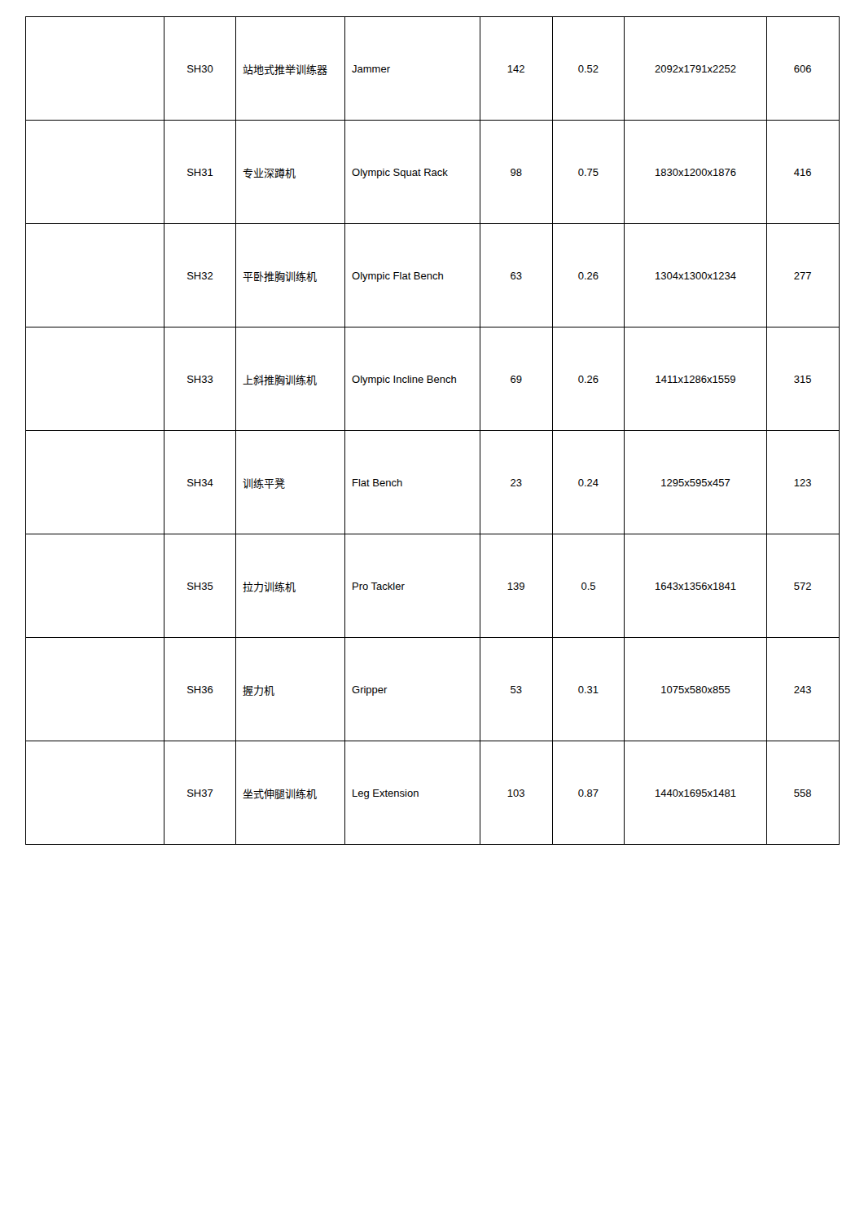| | SH30 | 站地式推举训练器 | Jammer | 142 | 0.52 | 2092x1791x2252 | 606 |
| | SH31 | 专业深蹲机 | Olympic Squat Rack | 98 | 0.75 | 1830x1200x1876 | 416 |
| | SH32 | 平卧推胸训练机 | Olympic Flat Bench | 63 | 0.26 | 1304x1300x1234 | 277 |
| | SH33 | 上斜推胸训练机 | Olympic Incline Bench | 69 | 0.26 | 1411x1286x1559 | 315 |
| | SH34 | 训练平凳 | Flat Bench | 23 | 0.24 | 1295x595x457 | 123 |
| | SH35 | 拉力训练机 | Pro Tackler | 139 | 0.5 | 1643x1356x1841 | 572 |
| | SH36 | 握力机 | Gripper | 53 | 0.31 | 1075x580x855 | 243 |
| | SH37 | 坐式伸腿训练机 | Leg Extension | 103 | 0.87 | 1440x1695x1481 | 558 |